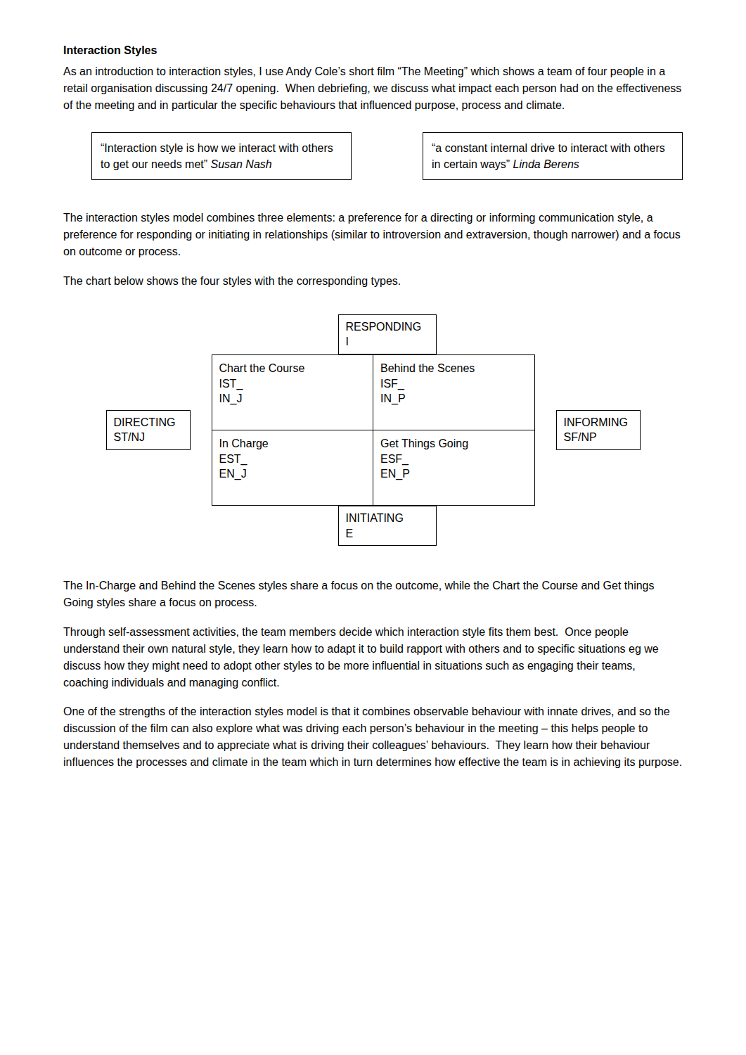Interaction Styles
As an introduction to interaction styles, I use Andy Cole’s short film “The Meeting” which shows a team of four people in a retail organisation discussing 24/7 opening. When debriefing, we discuss what impact each person had on the effectiveness of the meeting and in particular the specific behaviours that influenced purpose, process and climate.
“Interaction style is how we interact with others to get our needs met” Susan Nash
“a constant internal drive to interact with others in certain ways” Linda Berens
The interaction styles model combines three elements: a preference for a directing or informing communication style, a preference for responding or initiating in relationships (similar to introversion and extraversion, though narrower) and a focus on outcome or process.
The chart below shows the four styles with the corresponding types.
RESPONDING
I
DIRECTING
ST/NJ
| Chart the Course IST_ IN_J | Behind the Scenes ISF_ IN_P |
| In Charge EST_ EN_J | Get Things Going ESF_ EN_P |
INFORMING
SF/NP
INITIATING
E
The In-Charge and Behind the Scenes styles share a focus on the outcome, while the Chart the Course and Get things Going styles share a focus on process.
Through self-assessment activities, the team members decide which interaction style fits them best. Once people understand their own natural style, they learn how to adapt it to build rapport with others and to specific situations eg we discuss how they might need to adopt other styles to be more influential in situations such as engaging their teams, coaching individuals and managing conflict.
One of the strengths of the interaction styles model is that it combines observable behaviour with innate drives, and so the discussion of the film can also explore what was driving each person’s behaviour in the meeting – this helps people to understand themselves and to appreciate what is driving their colleagues’ behaviours. They learn how their behaviour influences the processes and climate in the team which in turn determines how effective the team is in achieving its purpose.